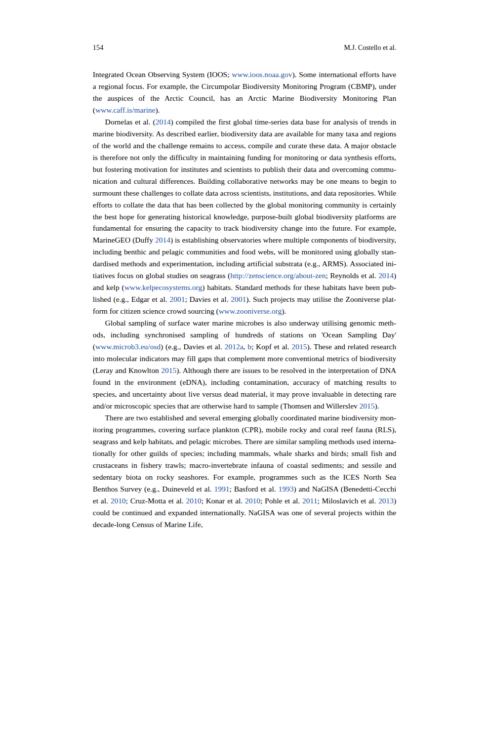154 M.J. Costello et al.
Integrated Ocean Observing System (IOOS; www.ioos.noaa.gov). Some international efforts have a regional focus. For example, the Circumpolar Biodiversity Monitoring Program (CBMP), under the auspices of the Arctic Council, has an Arctic Marine Biodiversity Monitoring Plan (www.caff.is/marine).
Dornelas et al. (2014) compiled the first global time-series data base for analysis of trends in marine biodiversity. As described earlier, biodiversity data are available for many taxa and regions of the world and the challenge remains to access, compile and curate these data. A major obstacle is therefore not only the difficulty in maintaining funding for monitoring or data synthesis efforts, but fostering motivation for institutes and scientists to publish their data and overcoming communication and cultural differences. Building collaborative networks may be one means to begin to surmount these challenges to collate data across scientists, institutions, and data repositories. While efforts to collate the data that has been collected by the global monitoring community is certainly the best hope for generating historical knowledge, purpose-built global biodiversity platforms are fundamental for ensuring the capacity to track biodiversity change into the future. For example, MarineGEO (Duffy 2014) is establishing observatories where multiple components of biodiversity, including benthic and pelagic communities and food webs, will be monitored using globally standardised methods and experimentation, including artificial substrata (e.g., ARMS). Associated initiatives focus on global studies on seagrass (http://zenscience.org/about-zen; Reynolds et al. 2014) and kelp (www.kelpecosystems.org) habitats. Standard methods for these habitats have been published (e.g., Edgar et al. 2001; Davies et al. 2001). Such projects may utilise the Zooniverse platform for citizen science crowd sourcing (www.zooniverse.org).
Global sampling of surface water marine microbes is also underway utilising genomic methods, including synchronised sampling of hundreds of stations on 'Ocean Sampling Day' (www.microb3.eu/osd) (e.g., Davies et al. 2012a, b; Kopf et al. 2015). These and related research into molecular indicators may fill gaps that complement more conventional metrics of biodiversity (Leray and Knowlton 2015). Although there are issues to be resolved in the interpretation of DNA found in the environment (eDNA), including contamination, accuracy of matching results to species, and uncertainty about live versus dead material, it may prove invaluable in detecting rare and/or microscopic species that are otherwise hard to sample (Thomsen and Willerslev 2015).
There are two established and several emerging globally coordinated marine biodiversity monitoring programmes, covering surface plankton (CPR), mobile rocky and coral reef fauna (RLS), seagrass and kelp habitats, and pelagic microbes. There are similar sampling methods used internationally for other guilds of species; including mammals, whale sharks and birds; small fish and crustaceans in fishery trawls; macro-invertebrate infauna of coastal sediments; and sessile and sedentary biota on rocky seashores. For example, programmes such as the ICES North Sea Benthos Survey (e.g., Duineveld et al. 1991; Basford et al. 1993) and NaGISA (Benedetti-Cecchi et al. 2010; Cruz-Motta et al. 2010; Konar et al. 2010; Pohle et al. 2011; Miloslavich et al. 2013) could be continued and expanded internationally. NaGISA was one of several projects within the decade-long Census of Marine Life,